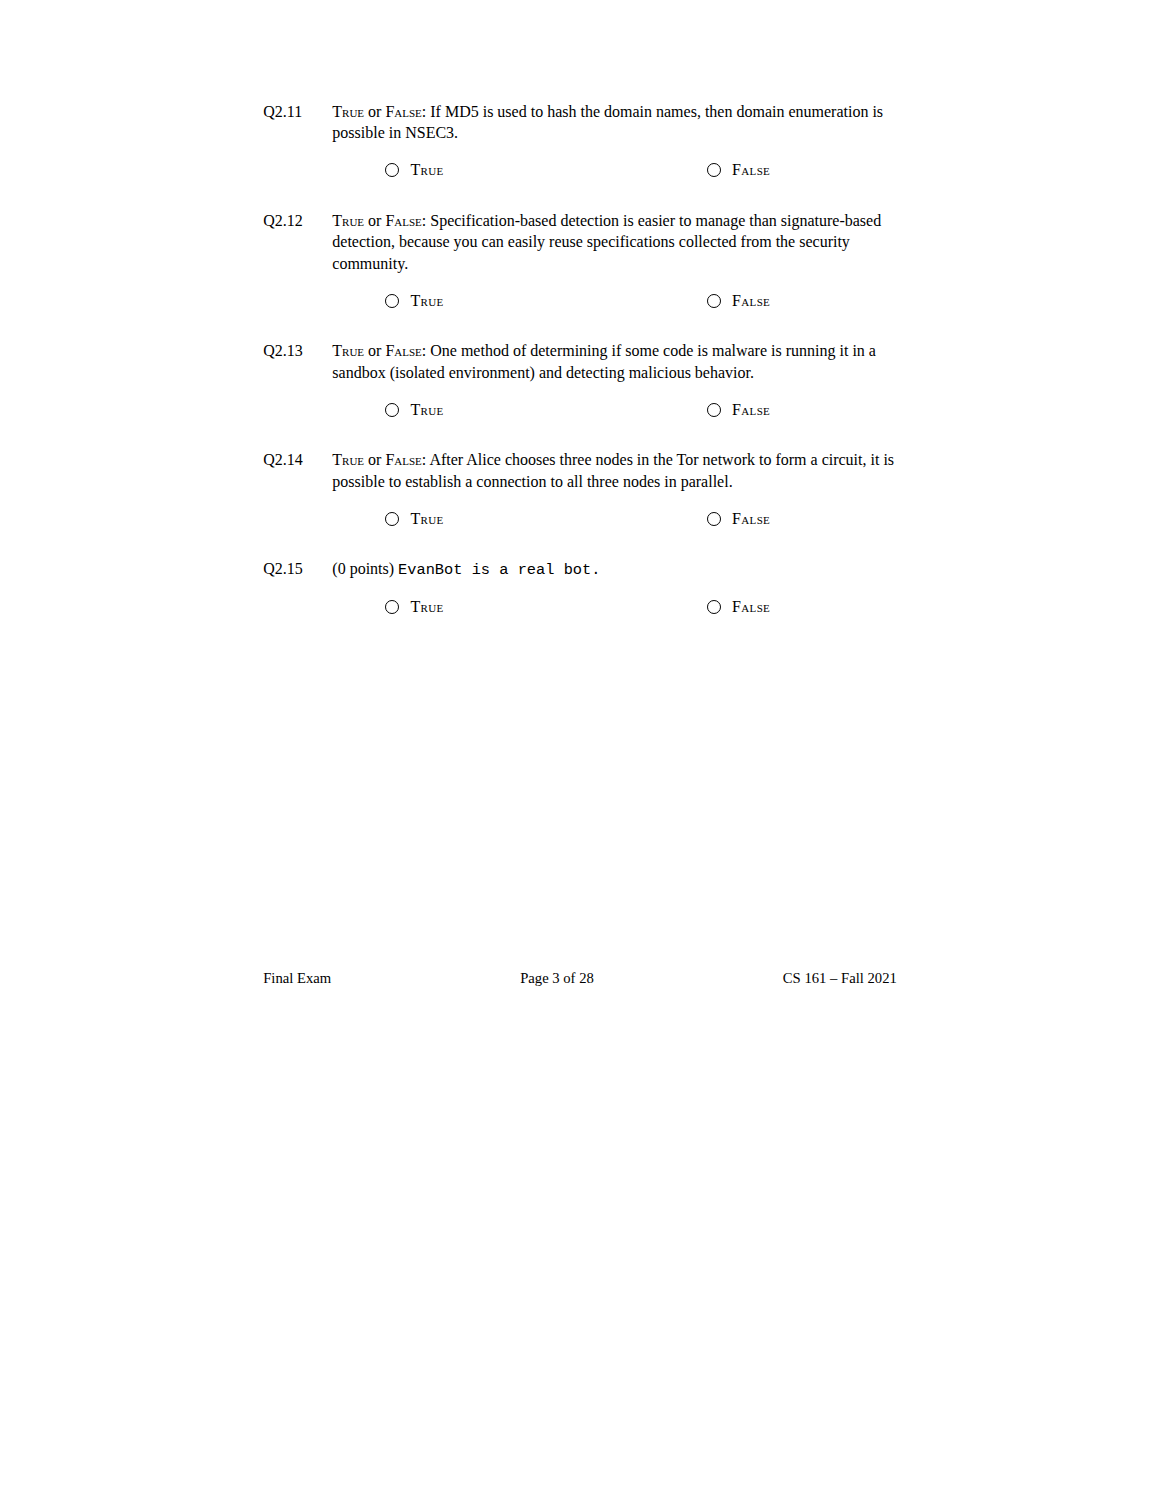Q2.11
True or False: If MD5 is used to hash the domain names, then domain enumeration is possible in NSEC3.
True
False
Q2.12
True or False: Specification-based detection is easier to manage than signature-based detection, because you can easily reuse specifications collected from the security community.
True
False
Q2.13
True or False: One method of determining if some code is malware is running it in a sandbox (isolated environment) and detecting malicious behavior.
True
False
Q2.14
True or False: After Alice chooses three nodes in the Tor network to form a circuit, it is possible to establish a connection to all three nodes in parallel.
True
False
Q2.15
(0 points) EvanBot is a real bot.
True
False
Final Exam
Page 3 of 28
CS 161 – Fall 2021